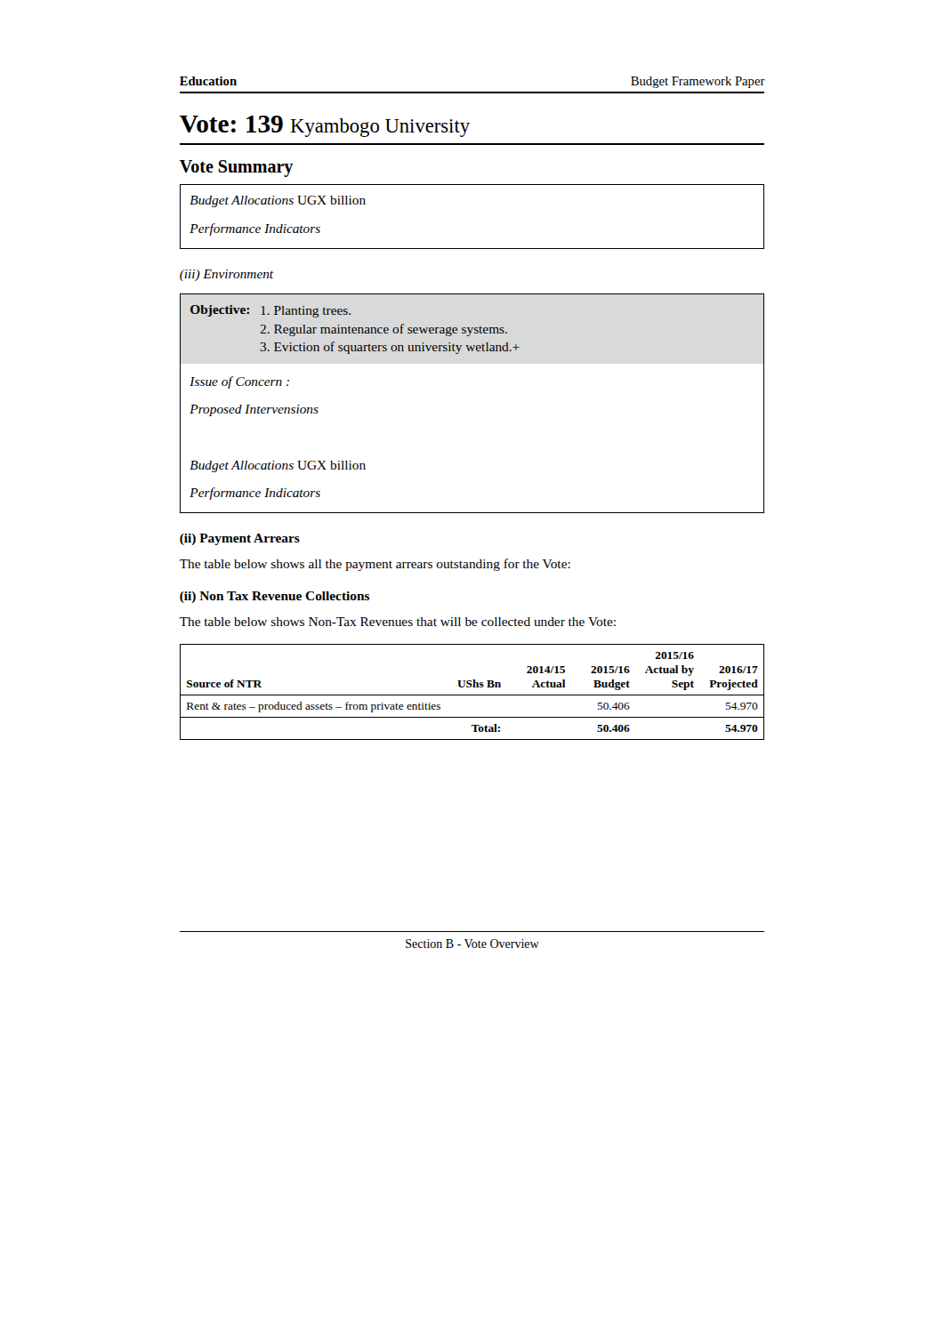Education
Budget Framework Paper
Vote: 139 Kyambogo University
Vote Summary
Budget Allocations UGX billion
Performance Indicators
(iii) Environment
Objective:
1. Planting trees.
2. Regular maintenance of sewerage systems.
3. Eviction of squarters on university wetland.+
Issue of Concern :
Proposed Intervensions
Budget Allocations UGX billion
Performance Indicators
(ii) Payment Arrears
The table below shows all the payment arrears outstanding for the Vote:
(ii) Non Tax Revenue Collections
The table below shows Non-Tax Revenues that will be collected under the Vote:
| Source of NTR | UShs Bn | 2014/15 Actual | 2015/16 Budget | 2015/16 Actual by Sept | 2016/17 Projected |
| --- | --- | --- | --- | --- | --- |
| Rent & rates – produced assets – from private entities | | 50.406 | | 54.970 |
| Total: | | 50.406 | | 54.970 |
Section B - Vote Overview